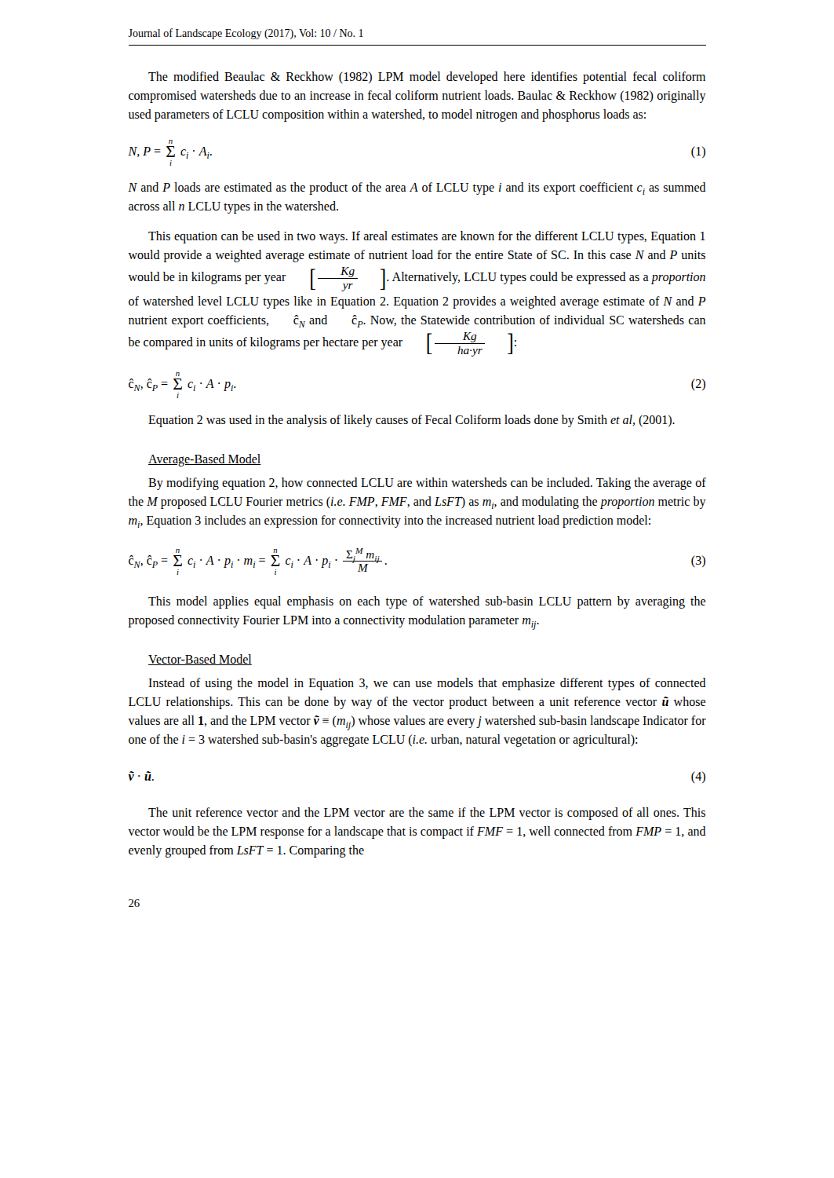Journal of Landscape Ecology (2017), Vol: 10 / No. 1
The modified Beaulac & Reckhow (1982) LPM model developed here identifies potential fecal coliform compromised watersheds due to an increase in fecal coliform nutrient loads. Baulac & Reckhow (1982) originally used parameters of LCLU composition within a watershed, to model nitrogen and phosphorus loads as:
N, P = Σni ci · Ai. (1)
N and P loads are estimated as the product of the area A of LCLU type i and its export coefficient ci as summed across all n LCLU types in the watershed.
This equation can be used in two ways. If areal estimates are known for the different LCLU types, Equation 1 would provide a weighted average estimate of nutrient load for the entire State of SC. In this case N and P units would be in kilograms per year [Kg yr]. Alternatively, LCLU types could be expressed as a proportion of watershed level LCLU types like in Equation 2. Equation 2 provides a weighted average estimate of N and P nutrient export coefficients, ĉN and ĉP. Now, the Statewide contribution of individual SC watersheds can be compared in units of kilograms per hectare per year [Kg ha·yr]:
ĉN, ĉP = Σni ci · A · pi. (2)
Equation 2 was used in the analysis of likely causes of Fecal Coliform loads done by Smith et al, (2001).
Average-Based Model
By modifying equation 2, how connected LCLU are within watersheds can be included. Taking the average of the M proposed LCLU Fourier metrics (i.e. FMP, FMF, and LsFT) as mi, and modulating the proportion metric by mi, Equation 3 includes an expression for connectivity into the increased nutrient load prediction model:
ĉN, ĉP = Σni ci · A · pi · mi = Σni ci · A · pi · ΣjM mij M. (3)
This model applies equal emphasis on each type of watershed sub-basin LCLU pattern by averaging the proposed connectivity Fourier LPM into a connectivity modulation parameter mij.
Vector-Based Model
Instead of using the model in Equation 3, we can use models that emphasize different types of connected LCLU relationships. This can be done by way of the vector product between a unit reference vector ũ whose values are all 1, and the LPM vector ṽ ≡ (mij) whose values are every j watershed sub-basin landscape Indicator for one of the i = 3 watershed sub-basin's aggregate LCLU (i.e. urban, natural vegetation or agricultural):
ṽ · ũ. (4)
The unit reference vector and the LPM vector are the same if the LPM vector is composed of all ones. This vector would be the LPM response for a landscape that is compact if FMF = 1, well connected from FMP = 1, and evenly grouped from LsFT = 1. Comparing the
26